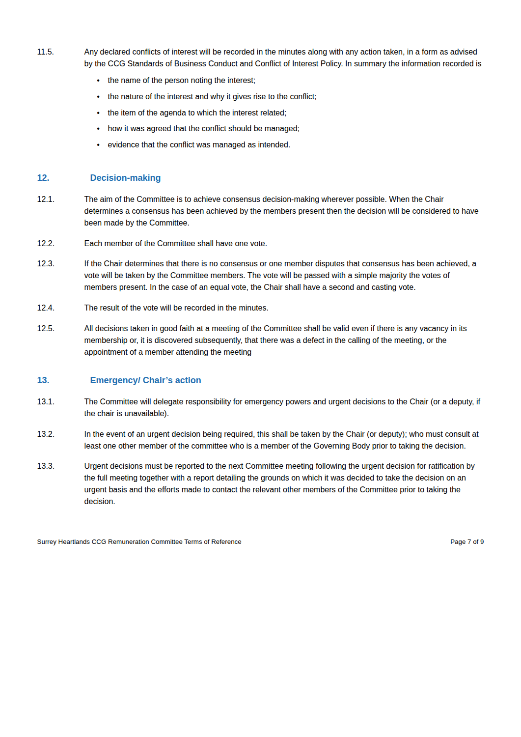11.5.
Any declared conflicts of interest will be recorded in the minutes along with any action taken, in a form as advised by the CCG Standards of Business Conduct and Conflict of Interest Policy. In summary the information recorded is
the name of the person noting the interest;
the nature of the interest and why it gives rise to the conflict;
the item of the agenda to which the interest related;
how it was agreed that the conflict should be managed;
evidence that the conflict was managed as intended.
12. Decision-making
12.1.
The aim of the Committee is to achieve consensus decision-making wherever possible. When the Chair determines a consensus has been achieved by the members present then the decision will be considered to have been made by the Committee.
12.2.
Each member of the Committee shall have one vote.
12.3.
If the Chair determines that there is no consensus or one member disputes that consensus has been achieved, a vote will be taken by the Committee members. The vote will be passed with a simple majority the votes of members present. In the case of an equal vote, the Chair shall have a second and casting vote.
12.4.
The result of the vote will be recorded in the minutes.
12.5.
All decisions taken in good faith at a meeting of the Committee shall be valid even if there is any vacancy in its membership or, it is discovered subsequently, that there was a defect in the calling of the meeting, or the appointment of a member attending the meeting
13. Emergency/ Chair’s action
13.1.
The Committee will delegate responsibility for emergency powers and urgent decisions to the Chair (or a deputy, if the chair is unavailable).
13.2.
In the event of an urgent decision being required, this shall be taken by the Chair (or deputy); who must consult at least one other member of the committee who is a member of the Governing Body prior to taking the decision.
13.3.
Urgent decisions must be reported to the next Committee meeting following the urgent decision for ratification by the full meeting together with a report detailing the grounds on which it was decided to take the decision on an urgent basis and the efforts made to contact the relevant other members of the Committee prior to taking the decision.
Surrey Heartlands CCG Remuneration Committee Terms of Reference Page 7 of 9